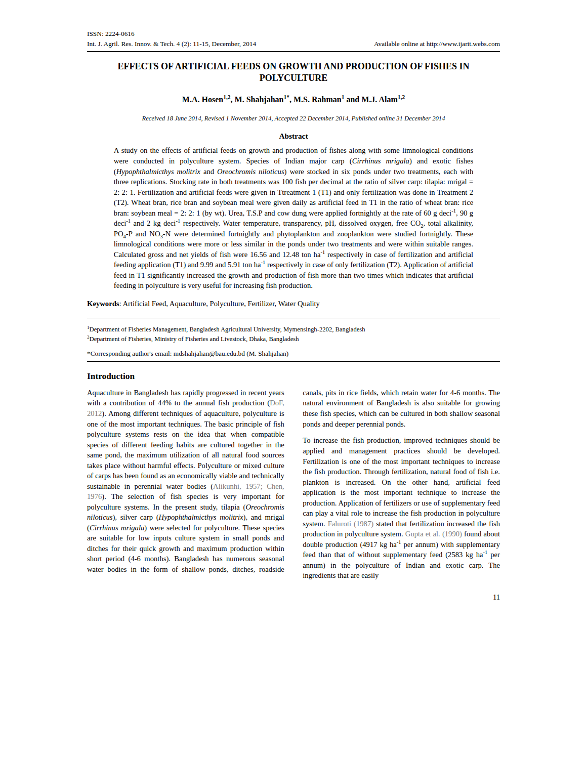ISSN: 2224-0616
Int. J. Agril. Res. Innov. & Tech. 4 (2): 11-15, December, 2014 Available online at http://www.ijarit.webs.com
Effects of artificial feeds on growth and production of fishes in polyculture
M.A. Hosen1,2, M. Shahjahan1*, M.S. Rahman1 and M.J. Alam1,2
Received 18 June 2014, Revised 1 November 2014, Accepted 22 December 2014, Published online 31 December 2014
Abstract
A study on the effects of artificial feeds on growth and production of fishes along with some limnological conditions were conducted in polyculture system. Species of Indian major carp (Cirrhinus mrigala) and exotic fishes (Hypophthalmicthys molitrix and Oreochromis niloticus) were stocked in six ponds under two treatments, each with three replications. Stocking rate in both treatments was 100 fish per decimal at the ratio of silver carp: tilapia: mrigal = 2: 2: 1. Fertilization and artificial feeds were given in Ttreatment 1 (T1) and only fertilization was done in Treatment 2 (T2). Wheat bran, rice bran and soybean meal were given daily as artificial feed in T1 in the ratio of wheat bran: rice bran: soybean meal = 2: 2: 1 (by wt). Urea, T.S.P and cow dung were applied fortnightly at the rate of 60 g deci-1, 90 g deci-1 and 2 kg deci-1 respectively. Water temperature, transparency, pH, dissolved oxygen, free CO2, total alkalinity, PO4-P and NO3-N were determined fortnightly and phytoplankton and zooplankton were studied fortnightly. These limnological conditions were more or less similar in the ponds under two treatments and were within suitable ranges. Calculated gross and net yields of fish were 16.56 and 12.48 ton ha-1 respectively in case of fertilization and artificial feeding application (T1) and 9.99 and 5.91 ton ha-1 respectively in case of only fertilization (T2). Application of artificial feed in T1 significantly increased the growth and production of fish more than two times which indicates that artificial feeding in polyculture is very useful for increasing fish production.
Keywords: Artificial Feed, Aquaculture, Polyculture, Fertilizer, Water Quality
1Department of Fisheries Management, Bangladesh Agricultural University, Mymensingh-2202, Bangladesh
2Department of Fisheries, Ministry of Fisheries and Livestock, Dhaka, Bangladesh
*Corresponding author's email: mdshahjahan@bau.edu.bd (M. Shahjahan)
Introduction
Aquaculture in Bangladesh has rapidly progressed in recent years with a contribution of 44% to the annual fish production (DoF, 2012). Among different techniques of aquaculture, polyculture is one of the most important techniques. The basic principle of fish polyculture systems rests on the idea that when compatible species of different feeding habits are cultured together in the same pond, the maximum utilization of all natural food sources takes place without harmful effects. Polyculture or mixed culture of carps has been found as an economically viable and technically sustainable in perennial water bodies (Alikunhi, 1957; Chen, 1976). The selection of fish species is very important for polyculture systems. In the present study, tilapia (Oreochromis niloticus), silver carp (Hypophthalmicthys molitrix), and mrigal (Cirrhinus mrigala) were selected for polyculture. These species are suitable for low inputs culture system in small ponds and ditches for their quick growth and maximum production within short period (4-6 months). Bangladesh has numerous seasonal water bodies in the form of shallow ponds, ditches, roadside canals, pits in rice fields, which retain water for 4-6 months. The natural environment of Bangladesh is also suitable for growing these fish species, which can be cultured in both shallow seasonal ponds and deeper perennial ponds.
To increase the fish production, improved techniques should be applied and management practices should be developed. Fertilization is one of the most important techniques to increase the fish production. Through fertilization, natural food of fish i.e. plankton is increased. On the other hand, artificial feed application is the most important technique to increase the production. Application of fertilizers or use of supplementary feed can play a vital role to increase the fish production in polyculture system. Faluroti (1987) stated that fertilization increased the fish production in polyculture system. Gupta et al. (1990) found about double production (4917 kg ha-1 per annum) with supplementary feed than that of without supplementary feed (2583 kg ha-1 per annum) in the polyculture of Indian and exotic carp. The ingredients that are easily
11